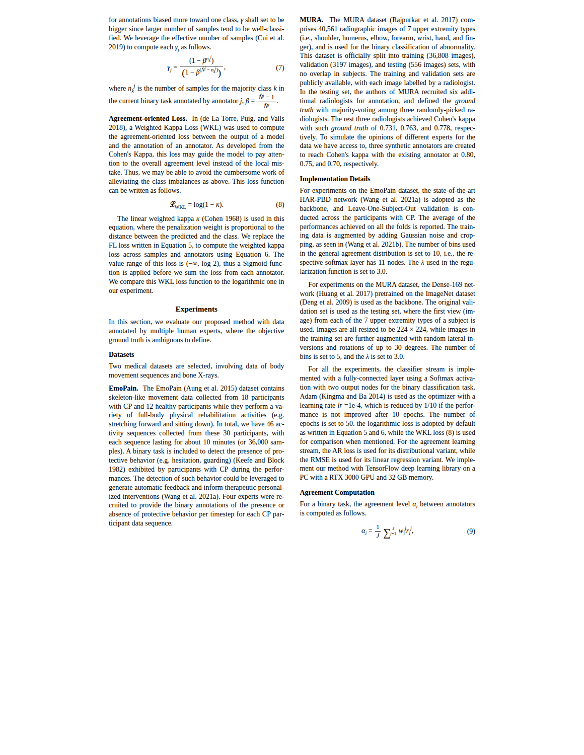for annotations biased more toward one class, γ shall set to be bigger since larger number of samples tend to be well-classified. We leverage the effective number of samples (Cui et al. 2019) to compute each γj as follows.
γj = (1 − βnkj) (1 − β(N̂j − nkj)) , (7)
where nkj is the number of samples for the majority class k in the current binary task annotated by annotator j, β = N̂j − 1 N̂j.
Agreement-oriented Loss. In (de La Torre, Puig, and Valls 2018), a Weighted Kappa Loss (WKL) was used to compute the agreement-oriented loss between the output of a model and the annotation of an annotator. As developed from the Cohen's Kappa, this loss may guide the model to pay attention to the overall agreement level instead of the local mistake. Thus, we may be able to avoid the cumbersome work of alleviating the class imbalances as above. This loss function can be written as follows.
𝓛WKL = log(1 − κ). (8)
The linear weighted kappa κ (Cohen 1968) is used in this equation, where the penalization weight is proportional to the distance between the predicted and the class. We replace the FL loss written in Equation 5, to compute the weighted kappa loss across samples and annotators using Equation 6. The value range of this loss is (−∞, log 2), thus a Sigmoid function is applied before we sum the loss from each annotator. We compare this WKL loss function to the logarithmic one in our experiment.
Experiments
In this section, we evaluate our proposed method with data annotated by multiple human experts, where the objective ground truth is ambiguous to define.
Datasets
Two medical datasets are selected, involving data of body movement sequences and bone X-rays.
EmoPain. The EmoPain (Aung et al. 2015) dataset contains skeleton-like movement data collected from 18 participants with CP and 12 healthy participants while they perform a variety of full-body physical rehabilitation activities (e.g. stretching forward and sitting down). In total, we have 46 activity sequences collected from these 30 participants, with each sequence lasting for about 10 minutes (or 36,000 samples). A binary task is included to detect the presence of protective behavior (e.g. hesitation, guarding) (Keefe and Block 1982) exhibited by participants with CP during the performances. The detection of such behavior could be leveraged to generate automatic feedback and inform therapeutic personalized interventions (Wang et al. 2021a). Four experts were recruited to provide the binary annotations of the presence or absence of protective behavior per timestep for each CP participant data sequence.
MURA. The MURA dataset (Rajpurkar et al. 2017) comprises 40,561 radiographic images of 7 upper extremity types (i.e., shoulder, humerus, elbow, forearm, wrist, hand, and finger), and is used for the binary classification of abnormality. This dataset is officially split into training (36,808 images), validation (3197 images), and testing (556 images) sets, with no overlap in subjects. The training and validation sets are publicly available, with each image labelled by a radiologist. In the testing set, the authors of MURA recruited six additional radiologists for annotation, and defined the ground truth with majority-voting among three randomly-picked radiologists. The rest three radiologists achieved Cohen's kappa with such ground truth of 0.731, 0.763, and 0.778, respectively. To simulate the opinions of different experts for the data we have access to, three synthetic annotators are created to reach Cohen's kappa with the existing annotator at 0.80, 0.75, and 0.70, respectively.
Implementation Details
For experiments on the EmoPain dataset, the state-of-the-art HAR-PBD network (Wang et al. 2021a) is adopted as the backbone, and Leave-One-Subject-Out validation is conducted across the participants with CP. The average of the performances achieved on all the folds is reported. The training data is augmented by adding Gaussian noise and cropping, as seen in (Wang et al. 2021b). The number of bins used in the general agreement distribution is set to 10, i.e., the respective softmax layer has 11 nodes. The λ used in the regularization function is set to 3.0.
For experiments on the MURA dataset, the Dense-169 network (Huang et al. 2017) pretrained on the ImageNet dataset (Deng et al. 2009) is used as the backbone. The original validation set is used as the testing set, where the first view (image) from each of the 7 upper extremity types of a subject is used. Images are all resized to be 224 × 224, while images in the training set are further augmented with random lateral inversions and rotations of up to 30 degrees. The number of bins is set to 5, and the λ is set to 3.0.
For all the experiments, the classifier stream is implemented with a fully-connected layer using a Softmax activation with two output nodes for the binary classification task. Adam (Kingma and Ba 2014) is used as the optimizer with a learning rate lr =1e-4, which is reduced by 1/10 if the performance is not improved after 10 epochs. The number of epochs is set to 50. the logarithmic loss is adopted by default as written in Equation 5 and 6, while the WKL loss (8) is used for comparison when mentioned. For the agreement learning stream, the AR loss is used for its distributional variant, while the RMSE is used for its linear regression variant. We implement our method with TensorFlow deep learning library on a PC with a RTX 3080 GPU and 32 GB memory.
Agreement Computation
For a binary task, the agreement level αi between annotators is computed as follows.
αi = 1 J ∑Jj=1 wij rij, (9)